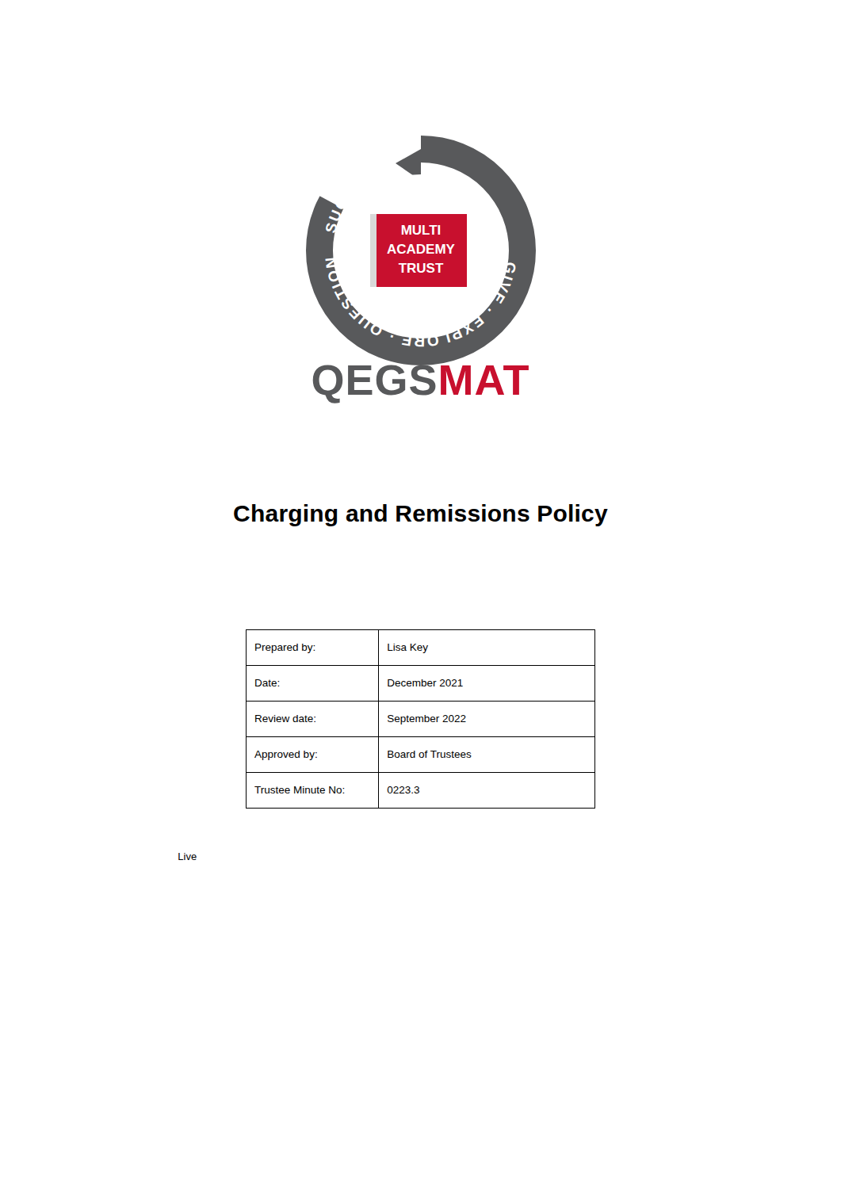SUCCEED GIVE · EXPLORE · QUESTION MULTI ACADEMY TRUST
QEGS MAT
Charging and Remissions Policy
| Prepared by: | Lisa Key |
| Date: | December 2021 |
| Review date: | September 2022 |
| Approved by: | Board of Trustees |
| Trustee Minute No: | 0223.3 |
Live